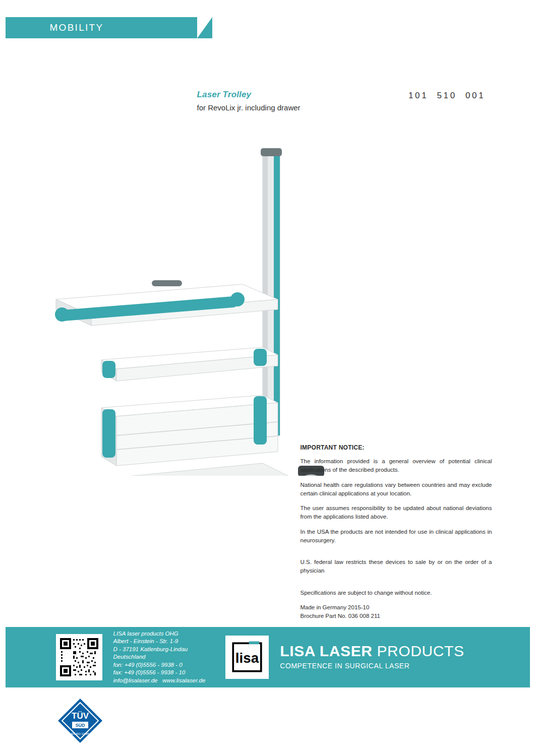MOBILITY
Laser Trolley
for RevoLix jr. including drawer
101 510 001
Laser trolley for RevoLix jr. A white medical equipment trolley with three shelves, a drawer, teal-coloured edge trims and four swivel castors.
Important notice:
The information provided is a general overview of potential clinical applications of the described products.
National health care regulations vary between countries and may exclude certain clinical applications at your location.
The user assumes responsibility to be updated about national deviations from the applications listed above.
In the USA the products are not intended for use in clinical applications in neurosurgery.
U.S. federal law restricts these devices to sale by or on the order of a physician
Specifications are subject to change without notice.
Made in Germany 2015-10
Brochure Part No. 036 008 211
LISA laser products OHG
Albert - Einstein - Str. 1-9
D - 37191 Katlenburg-Lindau
Deutschland
fon: +49 (0)5556 - 9938 - 0
fax: +49 (0)5556 - 9938 - 10
info@lisalaser.de www.lisalaser.de
lisa
LISA LASER PRODUCTS
COMPETENCE IN SURGICAL LASER
TÜV SÜD EN ISO 13485